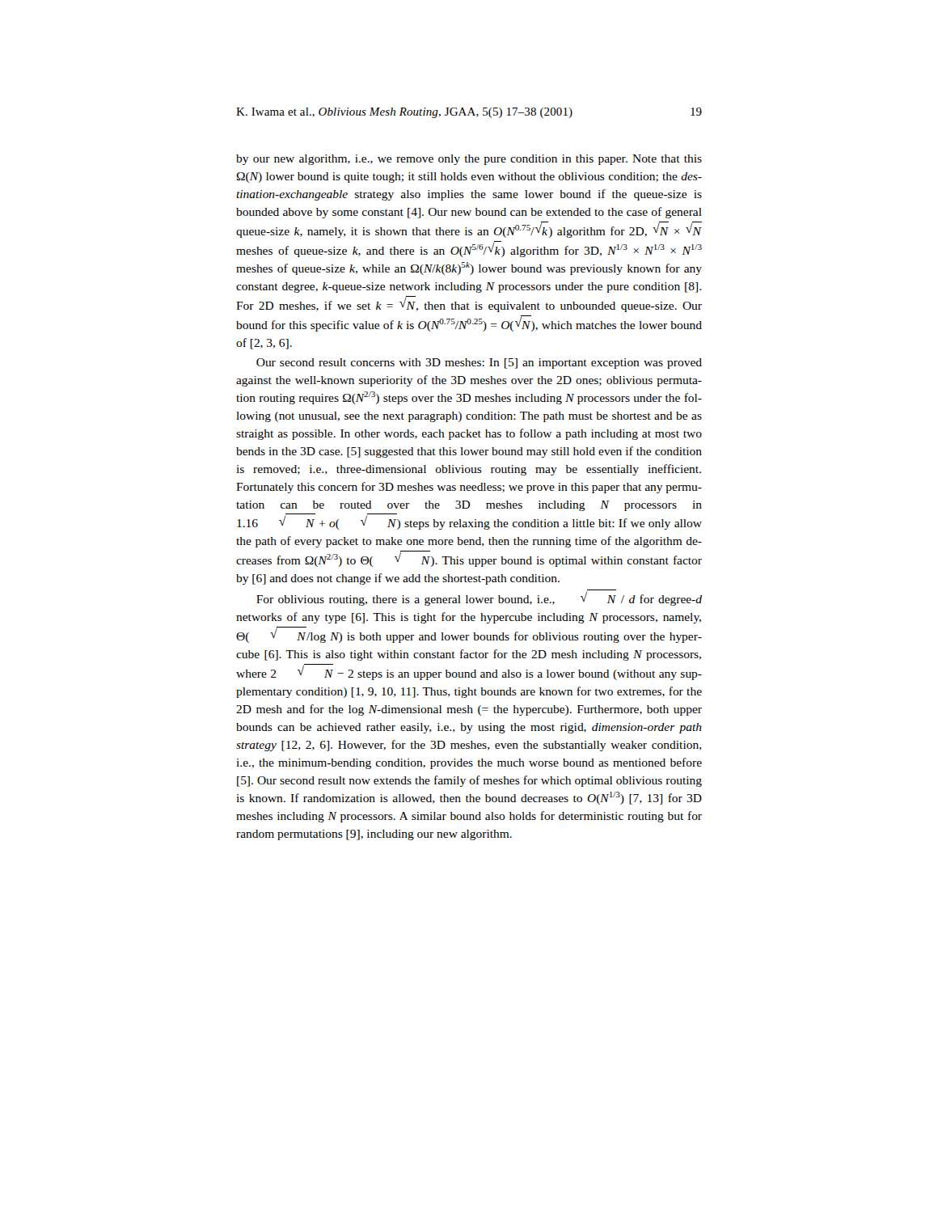K. Iwama et al., Oblivious Mesh Routing, JGAA, 5(5) 17–38 (2001) 19
by our new algorithm, i.e., we remove only the pure condition in this paper. Note that this Ω(N) lower bound is quite tough; it still holds even without the oblivious condition; the destination-exchangeable strategy also implies the same lower bound if the queue-size is bounded above by some constant [4]. Our new bound can be extended to the case of general queue-size k, namely, it is shown that there is an O(N0.75/k) algorithm for 2D, N × N meshes of queue-size k, and there is an O(N5/6/k) algorithm for 3D, N1/3 × N1/3 × N1/3 meshes of queue-size k, while an Ω(N/k(8k)5k) lower bound was previously known for any constant degree, k-queue-size network including N processors under the pure condition [8]. For 2D meshes, if we set k = N, then that is equivalent to unbounded queue-size. Our bound for this specific value of k is O(N0.75/N0.25) = O(N), which matches the lower bound of [2, 3, 6].
Our second result concerns with 3D meshes: In [5] an important exception was proved against the well-known superiority of the 3D meshes over the 2D ones; oblivious permutation routing requires Ω(N2/3) steps over the 3D meshes including N processors under the following (not unusual, see the next paragraph) condition: The path must be shortest and be as straight as possible. In other words, each packet has to follow a path including at most two bends in the 3D case. [5] suggested that this lower bound may still hold even if the condition is removed; i.e., three-dimensional oblivious routing may be essentially inefficient. Fortunately this concern for 3D meshes was needless; we prove in this paper that any permutation can be routed over the 3D meshes including N processors in 1.16N + o(N) steps by relaxing the condition a little bit: If we only allow the path of every packet to make one more bend, then the running time of the algorithm decreases from Ω(N2/3) to Θ(N). This upper bound is optimal within constant factor by [6] and does not change if we add the shortest-path condition.
For oblivious routing, there is a general lower bound, i.e., N / d for degree-d networks of any type [6]. This is tight for the hypercube including N processors, namely, Θ(N/log N) is both upper and lower bounds for oblivious routing over the hypercube [6]. This is also tight within constant factor for the 2D mesh including N processors, where 2N − 2 steps is an upper bound and also is a lower bound (without any supplementary condition) [1, 9, 10, 11]. Thus, tight bounds are known for two extremes, for the 2D mesh and for the log N-dimensional mesh (= the hypercube). Furthermore, both upper bounds can be achieved rather easily, i.e., by using the most rigid, dimension-order path strategy [12, 2, 6]. However, for the 3D meshes, even the substantially weaker condition, i.e., the minimum-bending condition, provides the much worse bound as mentioned before [5]. Our second result now extends the family of meshes for which optimal oblivious routing is known. If randomization is allowed, then the bound decreases to O(N1/3) [7, 13] for 3D meshes including N processors. A similar bound also holds for deterministic routing but for random permutations [9], including our new algorithm.